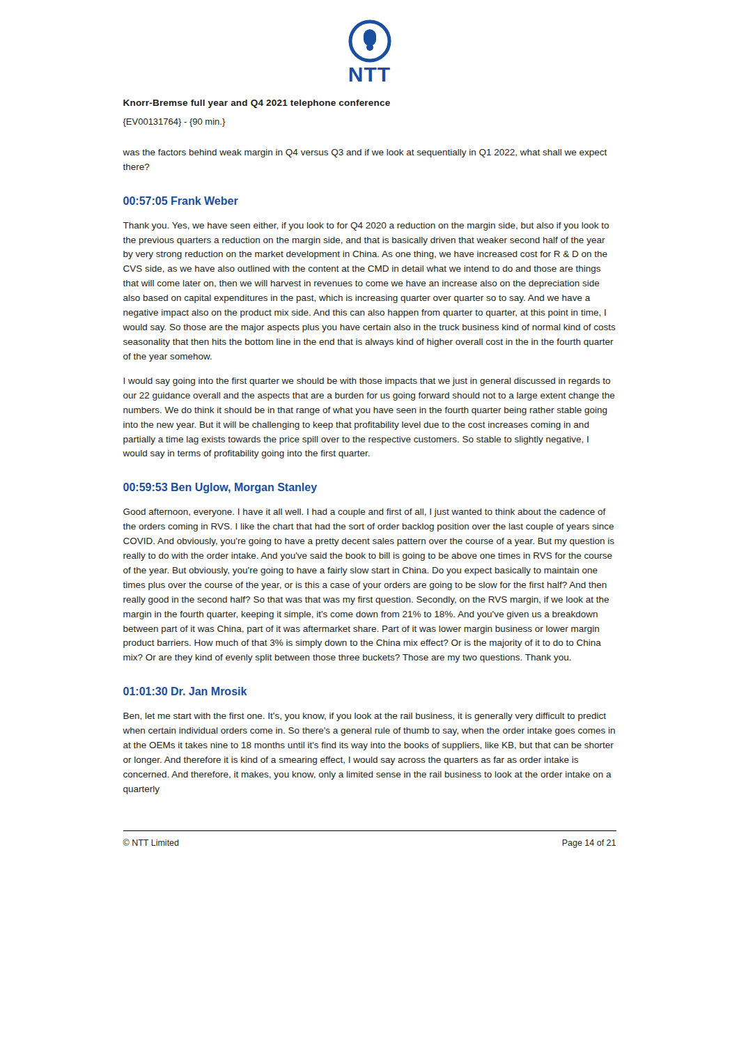NTT
Knorr-Bremse full year and Q4 2021 telephone conference
{EV00131764} - {90 min.}
was the factors behind weak margin in Q4 versus Q3 and if we look at sequentially in Q1 2022, what shall we expect there?
00:57:05 Frank Weber
Thank you. Yes, we have seen either, if you look to for Q4 2020 a reduction on the margin side, but also if you look to the previous quarters a reduction on the margin side, and that is basically driven that weaker second half of the year by very strong reduction on the market development in China. As one thing, we have increased cost for R & D on the CVS side, as we have also outlined with the content at the CMD in detail what we intend to do and those are things that will come later on, then we will harvest in revenues to come we have an increase also on the depreciation side also based on capital expenditures in the past, which is increasing quarter over quarter so to say. And we have a negative impact also on the product mix side. And this can also happen from quarter to quarter, at this point in time, I would say. So those are the major aspects plus you have certain also in the truck business kind of normal kind of costs seasonality that then hits the bottom line in the end that is always kind of higher overall cost in the in the fourth quarter of the year somehow.
I would say going into the first quarter we should be with those impacts that we just in general discussed in regards to our 22 guidance overall and the aspects that are a burden for us going forward should not to a large extent change the numbers. We do think it should be in that range of what you have seen in the fourth quarter being rather stable going into the new year. But it will be challenging to keep that profitability level due to the cost increases coming in and partially a time lag exists towards the price spill over to the respective customers. So stable to slightly negative, I would say in terms of profitability going into the first quarter.
00:59:53 Ben Uglow, Morgan Stanley
Good afternoon, everyone. I have it all well. I had a couple and first of all, I just wanted to think about the cadence of the orders coming in RVS. I like the chart that had the sort of order backlog position over the last couple of years since COVID. And obviously, you're going to have a pretty decent sales pattern over the course of a year. But my question is really to do with the order intake. And you've said the book to bill is going to be above one times in RVS for the course of the year. But obviously, you're going to have a fairly slow start in China. Do you expect basically to maintain one times plus over the course of the year, or is this a case of your orders are going to be slow for the first half? And then really good in the second half? So that was that was my first question. Secondly, on the RVS margin, if we look at the margin in the fourth quarter, keeping it simple, it's come down from 21% to 18%. And you've given us a breakdown between part of it was China, part of it was aftermarket share. Part of it was lower margin business or lower margin product barriers. How much of that 3% is simply down to the China mix effect? Or is the majority of it to do to China mix? Or are they kind of evenly split between those three buckets? Those are my two questions. Thank you.
01:01:30 Dr. Jan Mrosik
Ben, let me start with the first one. It's, you know, if you look at the rail business, it is generally very difficult to predict when certain individual orders come in. So there's a general rule of thumb to say, when the order intake goes comes in at the OEMs it takes nine to 18 months until it's find its way into the books of suppliers, like KB, but that can be shorter or longer. And therefore it is kind of a smearing effect, I would say across the quarters as far as order intake is concerned. And therefore, it makes, you know, only a limited sense in the rail business to look at the order intake on a quarterly
© NTT Limited
Page 14 of 21